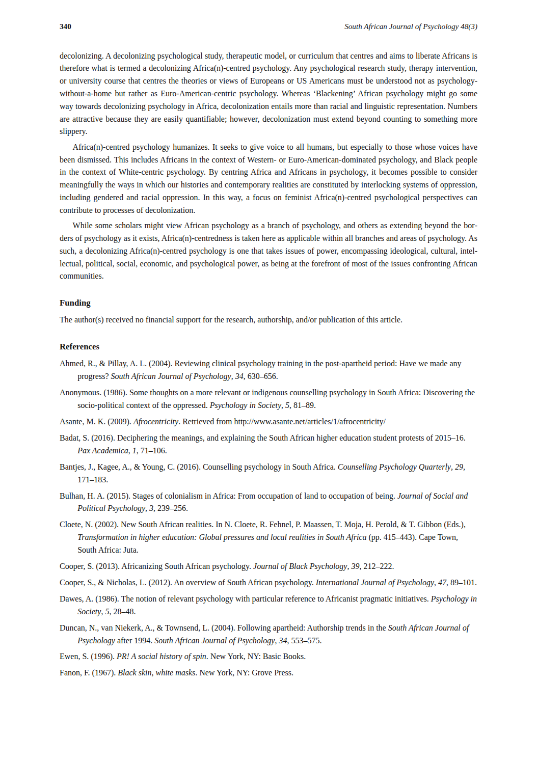340 South African Journal of Psychology 48(3)
decolonizing. A decolonizing psychological study, therapeutic model, or curriculum that centres and aims to liberate Africans is therefore what is termed a decolonizing Africa(n)-centred psychology. Any psychological research study, therapy intervention, or university course that centres the theories or views of Europeans or US Americans must be understood not as psychology-without-a-home but rather as Euro-American-centric psychology. Whereas ‘Blackening’ African psychology might go some way towards decolonizing psychology in Africa, decolonization entails more than racial and linguistic representation. Numbers are attractive because they are easily quantifiable; however, decolonization must extend beyond counting to something more slippery.
Africa(n)-centred psychology humanizes. It seeks to give voice to all humans, but especially to those whose voices have been dismissed. This includes Africans in the context of Western- or Euro-American-dominated psychology, and Black people in the context of White-centric psychology. By centring Africa and Africans in psychology, it becomes possible to consider meaningfully the ways in which our histories and contemporary realities are constituted by interlocking systems of oppression, including gendered and racial oppression. In this way, a focus on feminist Africa(n)-centred psychological perspectives can contribute to processes of decolonization.
While some scholars might view African psychology as a branch of psychology, and others as extending beyond the borders of psychology as it exists, Africa(n)-centredness is taken here as applicable within all branches and areas of psychology. As such, a decolonizing Africa(n)-centred psychology is one that takes issues of power, encompassing ideological, cultural, intellectual, political, social, economic, and psychological power, as being at the forefront of most of the issues confronting African communities.
Funding
The author(s) received no financial support for the research, authorship, and/or publication of this article.
References
Ahmed, R., & Pillay, A. L. (2004). Reviewing clinical psychology training in the post-apartheid period: Have we made any progress? South African Journal of Psychology, 34, 630–656.
Anonymous. (1986). Some thoughts on a more relevant or indigenous counselling psychology in South Africa: Discovering the socio-political context of the oppressed. Psychology in Society, 5, 81–89.
Asante, M. K. (2009). Afrocentricity. Retrieved from http://www.asante.net/articles/1/afrocentricity/
Badat, S. (2016). Deciphering the meanings, and explaining the South African higher education student protests of 2015–16. Pax Academica, 1, 71–106.
Bantjes, J., Kagee, A., & Young, C. (2016). Counselling psychology in South Africa. Counselling Psychology Quarterly, 29, 171–183.
Bulhan, H. A. (2015). Stages of colonialism in Africa: From occupation of land to occupation of being. Journal of Social and Political Psychology, 3, 239–256.
Cloete, N. (2002). New South African realities. In N. Cloete, R. Fehnel, P. Maassen, T. Moja, H. Perold, & T. Gibbon (Eds.), Transformation in higher education: Global pressures and local realities in South Africa (pp. 415–443). Cape Town, South Africa: Juta.
Cooper, S. (2013). Africanizing South African psychology. Journal of Black Psychology, 39, 212–222.
Cooper, S., & Nicholas, L. (2012). An overview of South African psychology. International Journal of Psychology, 47, 89–101.
Dawes, A. (1986). The notion of relevant psychology with particular reference to Africanist pragmatic initiatives. Psychology in Society, 5, 28–48.
Duncan, N., van Niekerk, A., & Townsend, L. (2004). Following apartheid: Authorship trends in the South African Journal of Psychology after 1994. South African Journal of Psychology, 34, 553–575.
Ewen, S. (1996). PR! A social history of spin. New York, NY: Basic Books.
Fanon, F. (1967). Black skin, white masks. New York, NY: Grove Press.